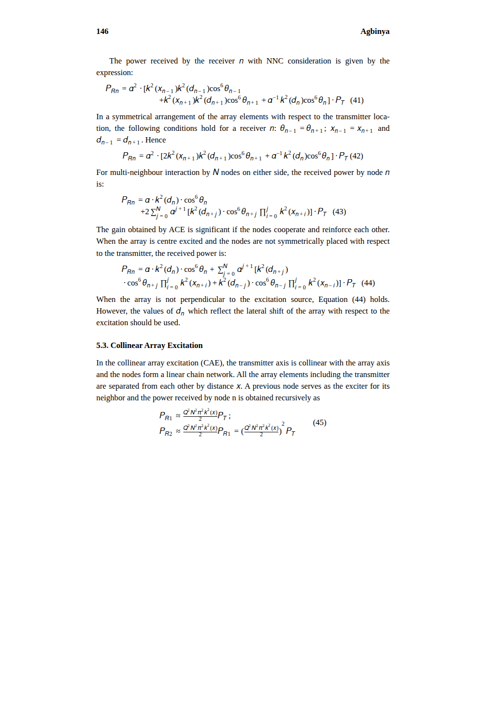146 Agbinya
The power received by the receiver n with NNC consideration is given by the expression:
PRn = α2 · [ k2 (xn−1) k2 (dn−1) cos6 θn−1 + k2 (xn+1) k2 (dn+1) cos6 θn+1 + α−1 k2 (dn) cos6 θn ] · PT (41)
In a symmetrical arrangement of the array elements with respect to the transmitter location, the following conditions hold for a receiver n: θn−1=θn+1; xn−1=xn+1 and dn−1=dn+1. Hence
PRn = α2 · [ 2 k2 (xn+1) k2 (dn+1) cos6 θn+1 + α−1 k2 (dn) cos6 θn ] · PT (42)
For multi-neighbour interaction by N nodes on either side, the received power by node n is:
PRn = α · k2 (dn) · cos6 θn + 2 ∑ j=0 N αj+1 [ k2 (dn+j) · cos6 θn+j ∏ i=0 j k2 (xn+i) ] · PT (43)
The gain obtained by ACE is significant if the nodes cooperate and reinforce each other. When the array is centre excited and the nodes are not symmetrically placed with respect to the transmitter, the received power is:
PRn = α · k2 (dn) · cos6 θn + ∑ j=0 N αj+1 [ k2 (dn+j) · cos6 θn+j ∏ i=0 j k2 (xn+i) + k2 (dn−j) · cos6 θn−j ∏ i=0 j k2 (xn−i) ] · PT (44)
When the array is not perpendicular to the excitation source, Equation (44) holds. However, the values of dn which reflect the lateral shift of the array with respect to the excitation should be used.
5.3. Collinear Array Excitation
In the collinear array excitation (CAE), the transmitter axis is collinear with the array axis and the nodes form a linear chain network. All the array elements including the transmitter are separated from each other by distance x. A previous node serves as the exciter for its neighbor and the power received by node n is obtained recursively as
PR1 ≈ Q2 N2 π2 k2 (x) 2 PT ; PR2 ≈ Q2 N2 π2 k2 (x) 2 PR1 = ( Q2 N2 π2 k2 (x) 2 ) 2 PT (45)